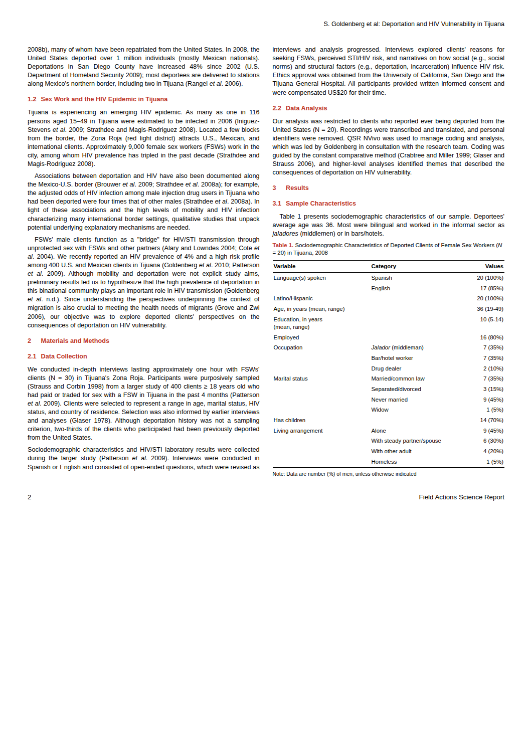S. Goldenberg et al: Deportation and HIV Vulnerability in Tijuana
2008b), many of whom have been repatriated from the United States. In 2008, the United States deported over 1 million individuals (mostly Mexican nationals). Deportations in San Diego County have increased 48% since 2002 (U.S. Department of Homeland Security 2009); most deportees are delivered to stations along Mexico's northern border, including two in Tijuana (Rangel et al. 2006).
1.2 Sex Work and the HIV Epidemic in Tijuana
Tijuana is experiencing an emerging HIV epidemic. As many as one in 116 persons aged 15–49 in Tijuana were estimated to be infected in 2006 (Iniguez-Stevens et al. 2009; Strathdee and Magis-Rodriguez 2008). Located a few blocks from the border, the Zona Roja (red light district) attracts U.S., Mexican, and international clients. Approximately 9,000 female sex workers (FSWs) work in the city, among whom HIV prevalence has tripled in the past decade (Strathdee and Magis-Rodriguez 2008).
Associations between deportation and HIV have also been documented along the Mexico-U.S. border (Brouwer et al. 2009; Strathdee et al. 2008a); for example, the adjusted odds of HIV infection among male injection drug users in Tijuana who had been deported were four times that of other males (Strathdee et al. 2008a). In light of these associations and the high levels of mobility and HIV infection characterizing many international border settings, qualitative studies that unpack potential underlying explanatory mechanisms are needed.
FSWs' male clients function as a "bridge" for HIV/STI transmission through unprotected sex with FSWs and other partners (Alary and Lowndes 2004; Cote et al. 2004). We recently reported an HIV prevalence of 4% and a high risk profile among 400 U.S. and Mexican clients in Tijuana (Goldenberg et al. 2010; Patterson et al. 2009). Although mobility and deportation were not explicit study aims, preliminary results led us to hypothesize that the high prevalence of deportation in this binational community plays an important role in HIV transmission (Goldenberg et al. n.d.). Since understanding the perspectives underpinning the context of migration is also crucial to meeting the health needs of migrants (Grove and Zwi 2006), our objective was to explore deported clients' perspectives on the consequences of deportation on HIV vulnerability.
2 Materials and Methods
2.1 Data Collection
We conducted in-depth interviews lasting approximately one hour with FSWs' clients (N = 30) in Tijuana's Zona Roja. Participants were purposively sampled (Strauss and Corbin 1998) from a larger study of 400 clients ≥ 18 years old who had paid or traded for sex with a FSW in Tijuana in the past 4 months (Patterson et al. 2009). Clients were selected to represent a range in age, marital status, HIV status, and country of residence. Selection was also informed by earlier interviews and analyses (Glaser 1978). Although deportation history was not a sampling criterion, two-thirds of the clients who participated had been previously deported from the United States.
Sociodemographic characteristics and HIV/STI laboratory results were collected during the larger study (Patterson et al. 2009). Interviews were conducted in Spanish or English and consisted of open-ended questions, which were revised as interviews and analysis progressed. Interviews explored clients' reasons for seeking FSWs, perceived STI/HIV risk, and narratives on how social (e.g., social norms) and structural factors (e.g., deportation, incarceration) influence HIV risk. Ethics approval was obtained from the University of California, San Diego and the Tijuana General Hospital. All participants provided written informed consent and were compensated US$20 for their time.
2.2 Data Analysis
Our analysis was restricted to clients who reported ever being deported from the United States (N = 20). Recordings were transcribed and translated, and personal identifiers were removed. QSR NVivo was used to manage coding and analysis, which was led by Goldenberg in consultation with the research team. Coding was guided by the constant comparative method (Crabtree and Miller 1999; Glaser and Strauss 2006), and higher-level analyses identified themes that described the consequences of deportation on HIV vulnerability.
3 Results
3.1 Sample Characteristics
Table 1 presents sociodemographic characteristics of our sample. Deportees' average age was 36. Most were bilingual and worked in the informal sector as jaladores (middlemen) or in bars/hotels.
Table 1. Sociodemographic Characteristics of Deported Clients of Female Sex Workers ( N = 20) in Tijuana, 2008
| Variable | Category | Values |
| --- | --- | --- |
| Language(s) spoken | Spanish | 20 (100%) |
| | English | 17 (85%) |
| Latino/Hispanic | | 20 (100%) |
| Age, in years (mean, range) | | 36 (19-49) |
| Education, in years (mean, range) | | 10 (5-14) |
| Employed | | 16 (80%) |
| Occupation | Jalador (middleman) | 7 (35%) |
| | Bar/hotel worker | 7 (35%) |
| | Drug dealer | 2 (10%) |
| Marital status | Married/common law | 7 (35%) |
| | Separated/divorced | 3 (15%) |
| | Never married | 9 (45%) |
| | Widow | 1 (5%) |
| Has children | | 14 (70%) |
| Living arrangement | Alone | 9 (45%) |
| | With steady partner/spouse | 6 (30%) |
| | With other adult | 4 (20%) |
| | Homeless | 1 (5%) |
Note: Data are number (%) of men, unless otherwise indicated
2 Field Actions Science Report